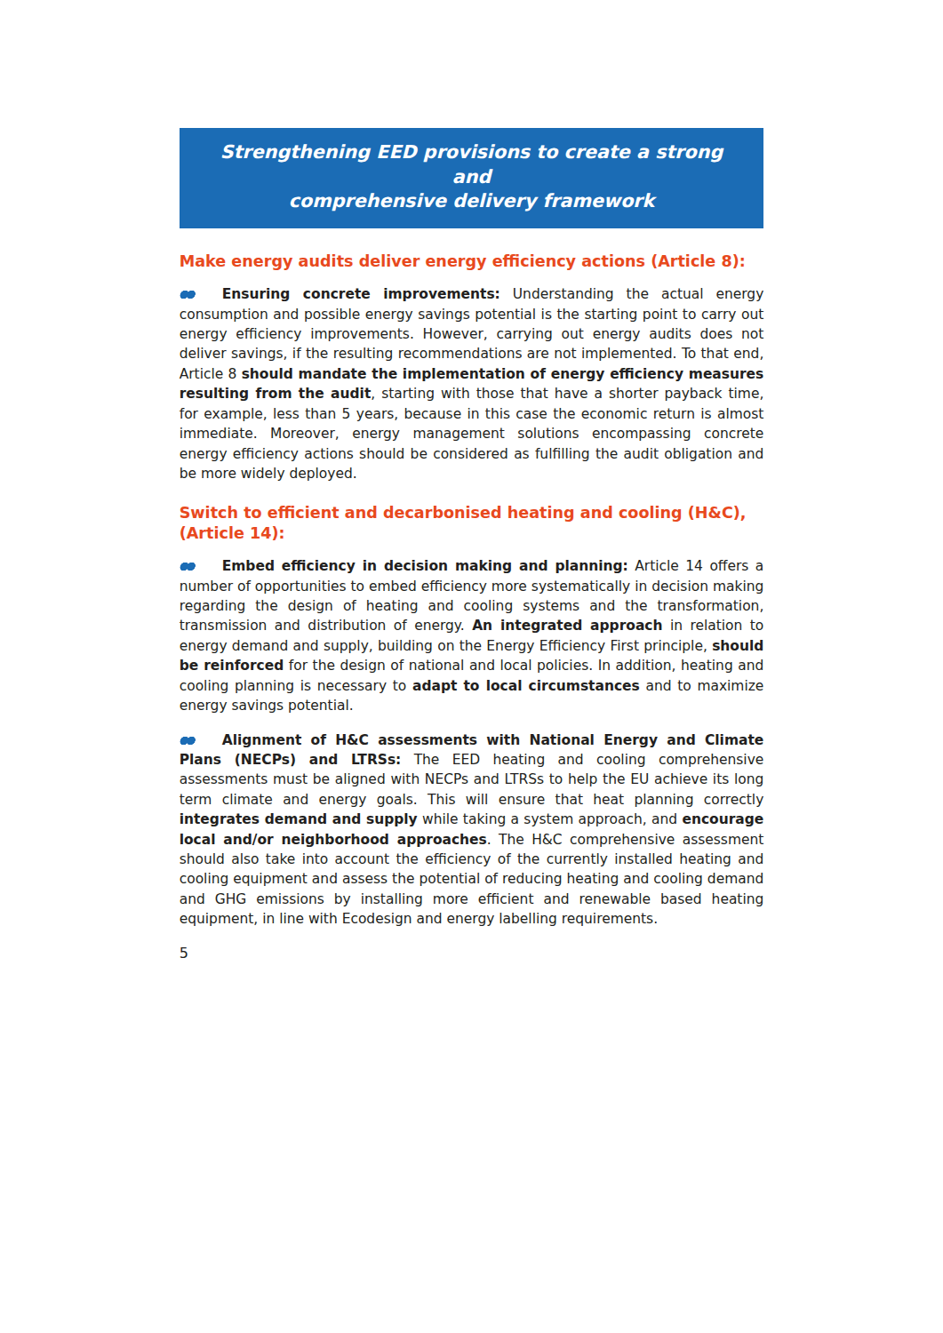Strengthening EED provisions to create a strong and
comprehensive delivery framework
Make energy audits deliver energy efficiency actions (Article 8):
Ensuring concrete improvements: Understanding the actual energy consumption and possible energy savings potential is the starting point to carry out energy efficiency improvements. However, carrying out energy audits does not deliver savings, if the resulting recommendations are not implemented. To that end, Article 8 should mandate the implementation of energy efficiency measures resulting from the audit, starting with those that have a shorter payback time, for example, less than 5 years, because in this case the economic return is almost immediate. Moreover, energy management solutions encompassing concrete energy efficiency actions should be considered as fulfilling the audit obligation and be more widely deployed.
Switch to efficient and decarbonised heating and cooling (H&C), (Article 14):
Embed efficiency in decision making and planning: Article 14 offers a number of opportunities to embed efficiency more systematically in decision making regarding the design of heating and cooling systems and the transformation, transmission and distribution of energy. An integrated approach in relation to energy demand and supply, building on the Energy Efficiency First principle, should be reinforced for the design of national and local policies. In addition, heating and cooling planning is necessary to adapt to local circumstances and to maximize energy savings potential.
Alignment of H&C assessments with National Energy and Climate Plans (NECPs) and LTRSs: The EED heating and cooling comprehensive assessments must be aligned with NECPs and LTRSs to help the EU achieve its long term climate and energy goals. This will ensure that heat planning correctly integrates demand and supply while taking a system approach, and encourage local and/or neighborhood approaches. The H&C comprehensive assessment should also take into account the efficiency of the currently installed heating and cooling equipment and assess the potential of reducing heating and cooling demand and GHG emissions by installing more efficient and renewable based heating equipment, in line with Ecodesign and energy labelling requirements.
5